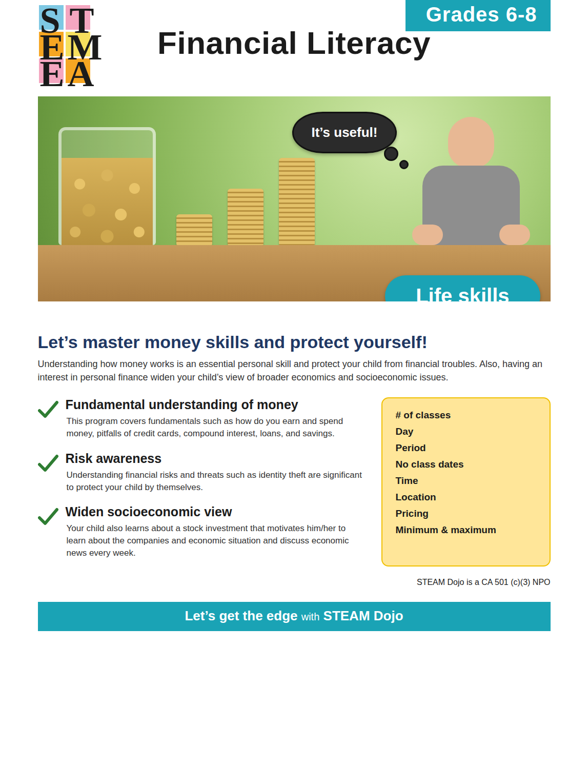Grades 6-8
S T E M E A
Financial Literacy
It’s useful!
Life skills
Let’s master money skills and protect yourself!
Understanding how money works is an essential personal skill and protect your child from financial troubles. Also, having an interest in personal finance widen your child’s view of broader economics and socioeconomic issues.
Fundamental understanding of money
This program covers fundamentals such as how do you earn and spend money, pitfalls of credit cards, compound interest, loans, and savings.
Risk awareness
Understanding financial risks and threats such as identity theft are significant to protect your child by themselves.
Widen socioeconomic view
Your child also learns about a stock investment that motivates him/her to learn about the companies and economic situation and discuss economic news every week.
# of classes
Day
Period
No class dates
Time
Location
Pricing
Minimum & maximum
STEAM Dojo is a CA 501 (c)(3) NPO
Let’s get the edge with STEAM Dojo